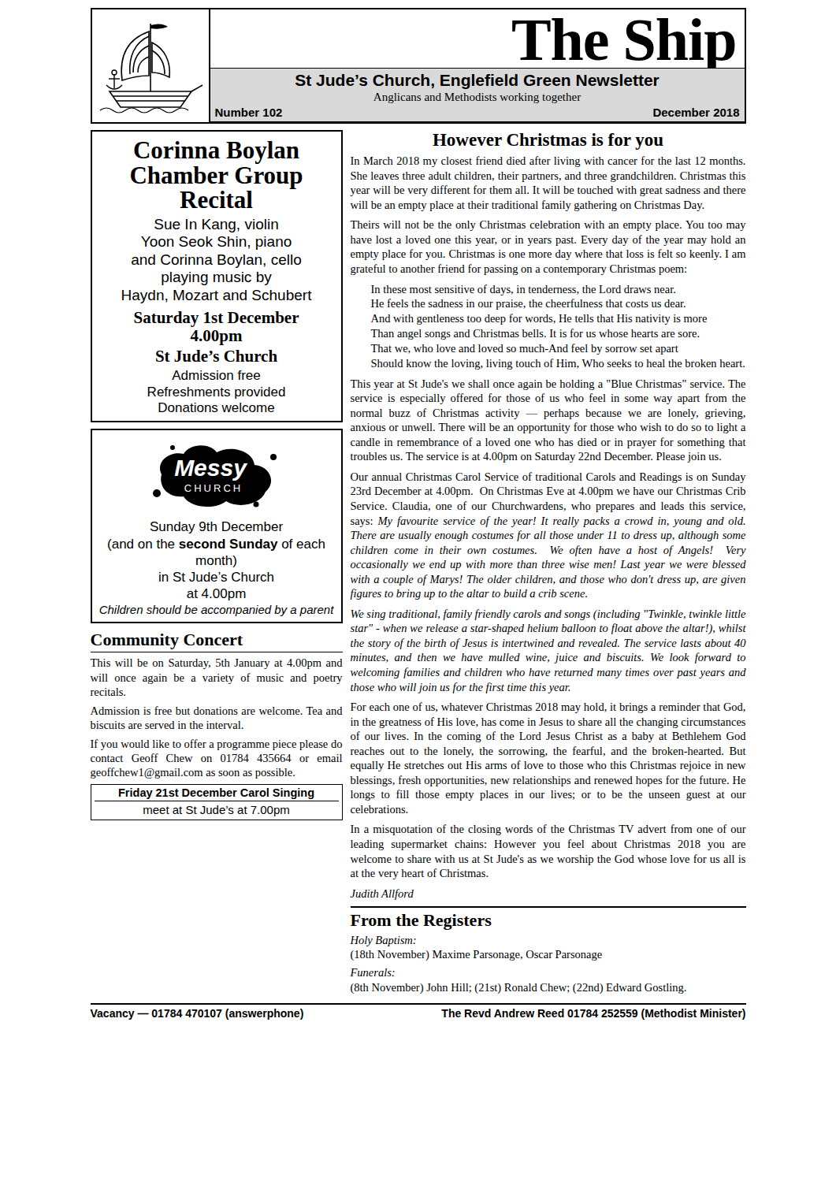The Ship
St Jude’s Church, Englefield Green Newsletter
Anglicans and Methodists working together
Number 102 December 2018
Corinna Boylan Chamber Group Recital
Sue In Kang, violin
Yoon Seok Shin, piano
and Corinna Boylan, cello
playing music by
Haydn, Mozart and Schubert
Saturday 1st December
4.00pm
St Jude’s Church
Admission free
Refreshments provided
Donations welcome
Messy CHURCH
Sunday 9th December
(and on the second Sunday of each month)
in St Jude’s Church
at 4.00pm
Children should be accompanied by a parent
Community Concert
This will be on Saturday, 5th January at 4.00pm and will once again be a variety of music and poetry recitals.
Admission is free but donations are welcome. Tea and biscuits are served in the interval.
If you would like to offer a programme piece please do contact Geoff Chew on 01784 435664 or email geoffchew1@gmail.com as soon as possible.
Friday 21st December Carol Singing
meet at St Jude’s at 7.00pm
However Christmas is for you
In March 2018 my closest friend died after living with cancer for the last 12 months. She leaves three adult children, their partners, and three grandchildren. Christmas this year will be very different for them all. It will be touched with great sadness and there will be an empty place at their traditional family gathering on Christmas Day.
Theirs will not be the only Christmas celebration with an empty place. You too may have lost a loved one this year, or in years past. Every day of the year may hold an empty place for you. Christmas is one more day where that loss is felt so keenly. I am grateful to another friend for passing on a contemporary Christmas poem:
In these most sensitive of days, in tenderness, the Lord draws near.
He feels the sadness in our praise, the cheerfulness that costs us dear.
And with gentleness too deep for words, He tells that His nativity is more
Than angel songs and Christmas bells. It is for us whose hearts are sore.
That we, who love and loved so much-And feel by sorrow set apart
Should know the loving, living touch of Him, Who seeks to heal the broken heart.
This year at St Jude's we shall once again be holding a "Blue Christmas" service. The service is especially offered for those of us who feel in some way apart from the normal buzz of Christmas activity — perhaps because we are lonely, grieving, anxious or unwell. There will be an opportunity for those who wish to do so to light a candle in remembrance of a loved one who has died or in prayer for something that troubles us. The service is at 4.00pm on Saturday 22nd December. Please join us.
Our annual Christmas Carol Service of traditional Carols and Readings is on Sunday 23rd December at 4.00pm. On Christmas Eve at 4.00pm we have our Christmas Crib Service. Claudia, one of our Churchwardens, who prepares and leads this service, says: My favourite service of the year! It really packs a crowd in, young and old. There are usually enough costumes for all those under 11 to dress up, although some children come in their own costumes. We often have a host of Angels! Very occasionally we end up with more than three wise men! Last year we were blessed with a couple of Marys! The older children, and those who don't dress up, are given figures to bring up to the altar to build a crib scene.
We sing traditional, family friendly carols and songs (including "Twinkle, twinkle little star" - when we release a star-shaped helium balloon to float above the altar!), whilst the story of the birth of Jesus is intertwined and revealed. The service lasts about 40 minutes, and then we have mulled wine, juice and biscuits. We look forward to welcoming families and children who have returned many times over past years and those who will join us for the first time this year.
For each one of us, whatever Christmas 2018 may hold, it brings a reminder that God, in the greatness of His love, has come in Jesus to share all the changing circumstances of our lives. In the coming of the Lord Jesus Christ as a baby at Bethlehem God reaches out to the lonely, the sorrowing, the fearful, and the broken-hearted. But equally He stretches out His arms of love to those who this Christmas rejoice in new blessings, fresh opportunities, new relationships and renewed hopes for the future. He longs to fill those empty places in our lives; or to be the unseen guest at our celebrations.
In a misquotation of the closing words of the Christmas TV advert from one of our leading supermarket chains: However you feel about Christmas 2018 you are welcome to share with us at St Jude's as we worship the God whose love for us all is at the very heart of Christmas.
Judith Allford
From the Registers
Holy Baptism:
(18th November) Maxime Parsonage, Oscar Parsonage
Funerals:
(8th November) John Hill; (21st) Ronald Chew; (22nd) Edward Gostling.
Vacancy — 01784 470107 (answerphone) The Revd Andrew Reed 01784 252559 (Methodist Minister)